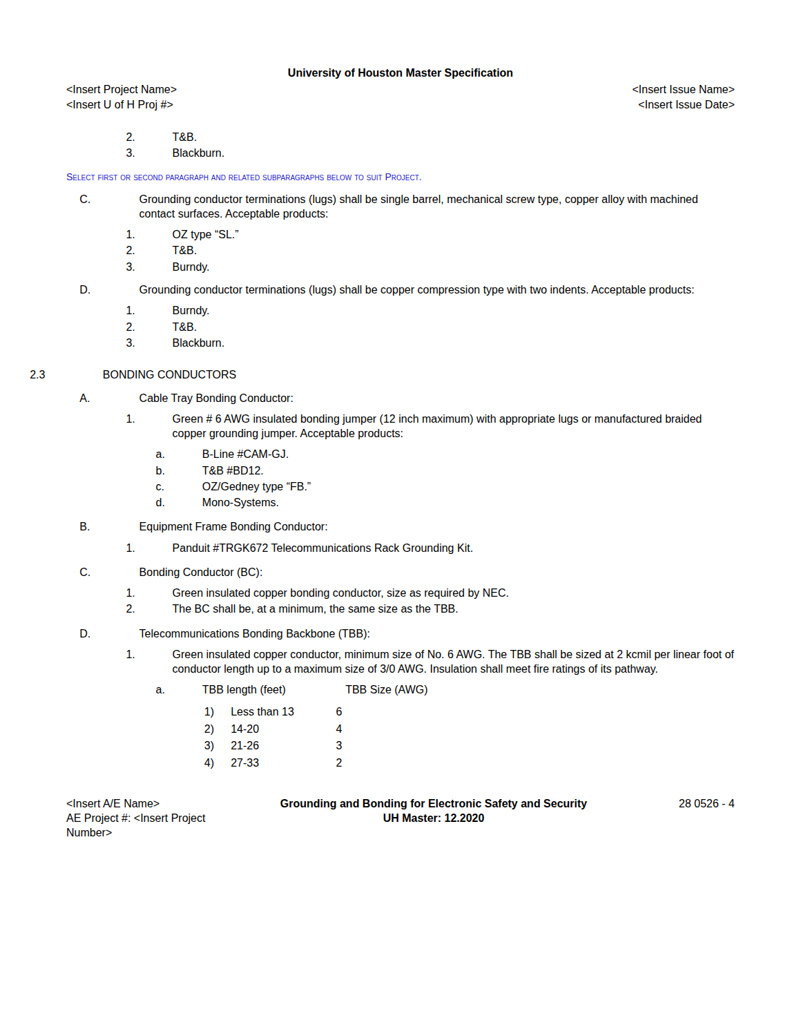University of Houston Master Specification
<Insert Project Name> <Insert Issue Name>
<Insert U of H Proj #> <Insert Issue Date>
2. T&B.
3. Blackburn.
Select first or second paragraph and related subparagraphs below to suit Project.
C. Grounding conductor terminations (lugs) shall be single barrel, mechanical screw type, copper alloy with machined contact surfaces. Acceptable products:
1. OZ type “SL.”
2. T&B.
3. Burndy.
D. Grounding conductor terminations (lugs) shall be copper compression type with two indents. Acceptable products:
1. Burndy.
2. T&B.
3. Blackburn.
2.3 BONDING CONDUCTORS
A. Cable Tray Bonding Conductor:
1. Green # 6 AWG insulated bonding jumper (12 inch maximum) with appropriate lugs or manufactured braided copper grounding jumper. Acceptable products:
a. B-Line #CAM-GJ.
b. T&B #BD12.
c. OZ/Gedney type “FB.”
d. Mono-Systems.
B. Equipment Frame Bonding Conductor:
1. Panduit #TRGK672 Telecommunications Rack Grounding Kit.
C. Bonding Conductor (BC):
1. Green insulated copper bonding conductor, size as required by NEC.
2. The BC shall be, at a minimum, the same size as the TBB.
D. Telecommunications Bonding Backbone (TBB):
1. Green insulated copper conductor, minimum size of No. 6 AWG. The TBB shall be sized at 2 kcmil per linear foot of conductor length up to a maximum size of 3/0 AWG. Insulation shall meet fire ratings of its pathway.
a. TBB length (feet) TBB Size (AWG)
| 1) Less than 13 | 6 |
| 2) 14-20 | 4 |
| 3) 21-26 | 3 |
| 4) 27-33 | 2 |
<Insert A/E Name>
AE Project #: <Insert Project Number>
Grounding and Bonding for Electronic Safety and Security
UH Master: 12.2020
28 0526 - 4